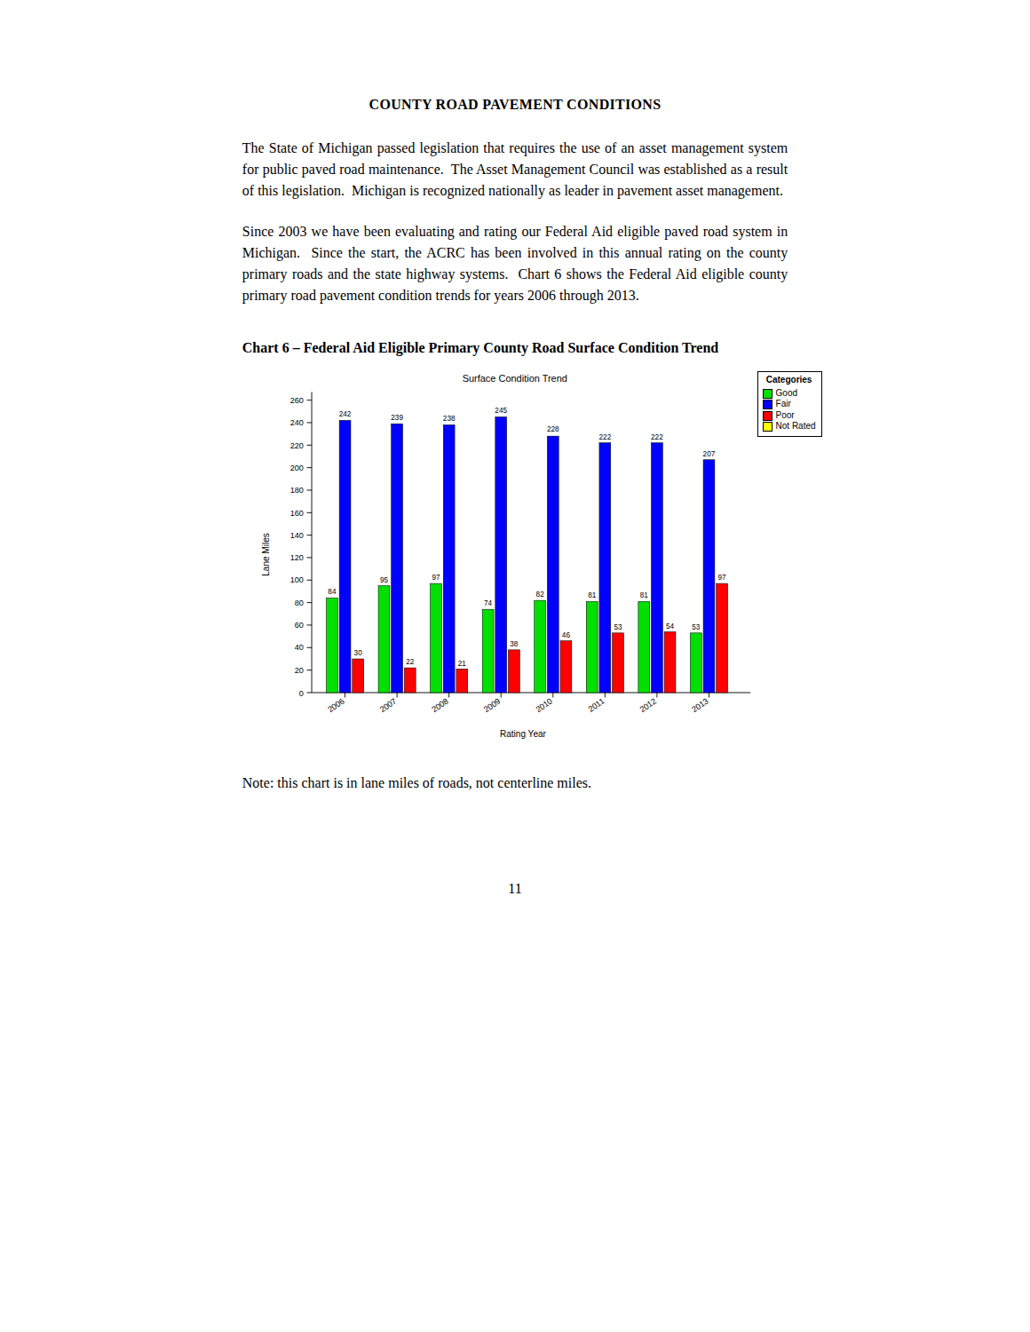COUNTY ROAD PAVEMENT CONDITIONS
The State of Michigan passed legislation that requires the use of an asset management system for public paved road maintenance. The Asset Management Council was established as a result of this legislation. Michigan is recognized nationally as leader in pavement asset management.
Since 2003 we have been evaluating and rating our Federal Aid eligible paved road system in Michigan. Since the start, the ACRC has been involved in this annual rating on the county primary roads and the state highway systems. Chart 6 shows the Federal Aid eligible county primary road pavement condition trends for years 2006 through 2013.
Chart 6 – Federal Aid Eligible Primary County Road Surface Condition Trend
Categories
Good
Fair
Poor
Not Rated
Surface Condition Trend Grouped bar chart of lane miles for Good, Fair and Poor pavement condition by rating year 2006 through 2013. Surface Condition Trend Lane Miles 0 20 40 60 80 100 120 140 160 180 200 220 240 260 84 242 30 95 239 22 97 238 21 74 245 38 82 228 46 81 222 53 81 222 54 53 207 97 2006 2007 2008 2009 2010 2011 2012 2013 Rating Year
Note: this chart is in lane miles of roads, not centerline miles.
11